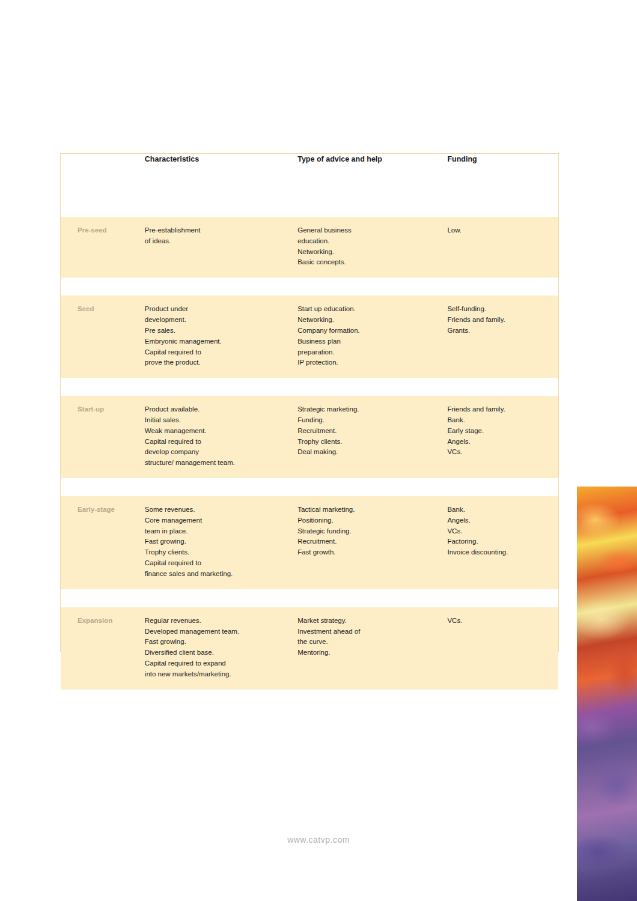| | Characteristics | Type of advice and help | Funding |
| --- | --- | --- | --- |
| Pre-seed | Pre-establishment of ideas. | General business education. Networking. Basic concepts. | Low. |
| Seed | Product under development. Pre sales. Embryonic management. Capital required to prove the product. | Start up education. Networking. Company formation. Business plan preparation. IP protection. | Self-funding. Friends and family. Grants. |
| Start-up | Product available. Initial sales. Weak management. Capital required to develop company structure/ management team. | Strategic marketing. Funding. Recruitment. Trophy clients. Deal making. | Friends and family. Bank. Early stage. Angels. VCs. |
| Early-stage | Some revenues. Core management team in place. Fast growing. Trophy clients. Capital required to finance sales and marketing. | Tactical marketing. Positioning. Strategic funding. Recruitment. Fast growth. | Bank. Angels. VCs. Factoring. Invoice discounting. |
| Expansion | Regular revenues. Developed management team. Fast growing. Diversified client base. Capital required to expand into new markets/marketing. | Market strategy. Investment ahead of the curve. Mentoring. | VCs. |
www.catvp.com